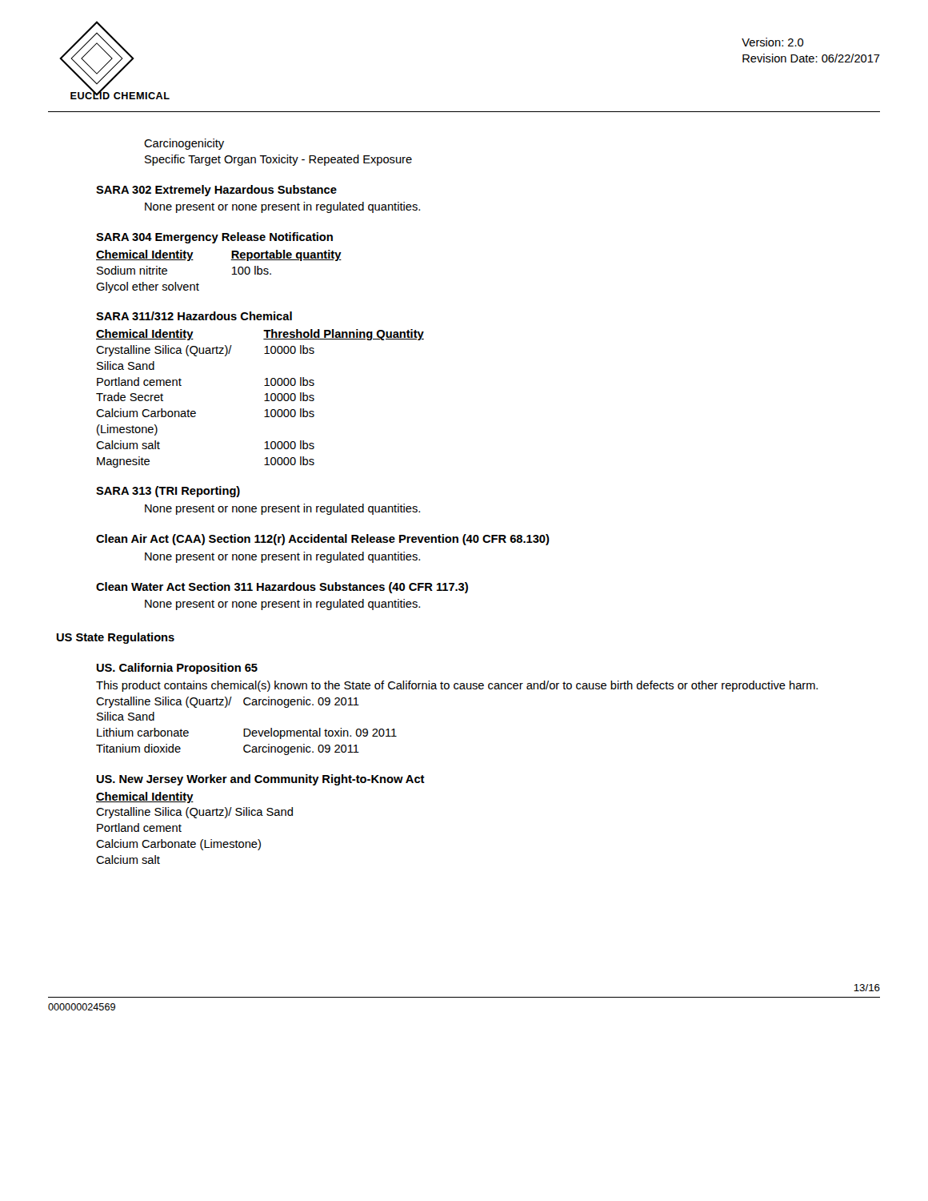EUCLID CHEMICAL
Version: 2.0
Revision Date: 06/22/2017
Carcinogenicity
Specific Target Organ Toxicity - Repeated Exposure
SARA 302 Extremely Hazardous Substance
None present or none present in regulated quantities.
SARA 304 Emergency Release Notification
| Chemical Identity | Reportable quantity |
| Sodium nitrite | 100 lbs. |
| Glycol ether solvent | |
SARA 311/312 Hazardous Chemical
| Chemical Identity | Threshold Planning Quantity |
| Crystalline Silica (Quartz)/ Silica Sand | 10000 lbs |
| Portland cement | 10000 lbs |
| Trade Secret | 10000 lbs |
| Calcium Carbonate (Limestone) | 10000 lbs |
| Calcium salt | 10000 lbs |
| Magnesite | 10000 lbs |
SARA 313 (TRI Reporting)
None present or none present in regulated quantities.
Clean Air Act (CAA) Section 112(r) Accidental Release Prevention (40 CFR 68.130)
None present or none present in regulated quantities.
Clean Water Act Section 311 Hazardous Substances (40 CFR 117.3)
None present or none present in regulated quantities.
US State Regulations
US. California Proposition 65
This product contains chemical(s) known to the State of California to cause cancer and/or to cause birth defects or other reproductive harm.
| Crystalline Silica (Quartz)/ Silica Sand | Carcinogenic. 09 2011 |
| Lithium carbonate | Developmental toxin. 09 2011 |
| Titanium dioxide | Carcinogenic. 09 2011 |
US. New Jersey Worker and Community Right-to-Know Act
| Chemical Identity |
| Crystalline Silica (Quartz)/ Silica Sand |
| Portland cement |
| Calcium Carbonate (Limestone) |
| Calcium salt |
13/16
000000024569